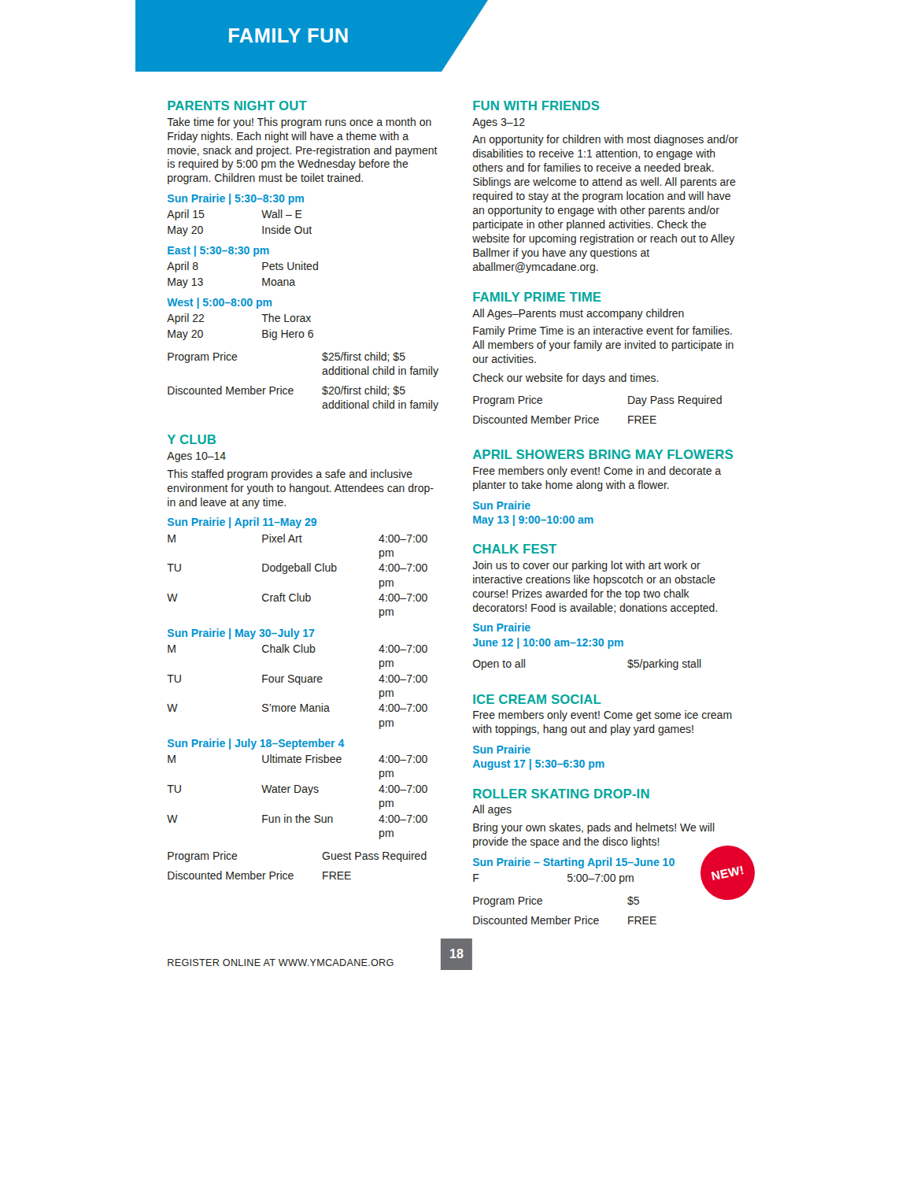FAMILY FUN
PARENTS NIGHT OUT
Take time for you! This program runs once a month on Friday nights. Each night will have a theme with a movie, snack and project. Pre-registration and payment is required by 5:00 pm the Wednesday before the program. Children must be toilet trained.
Sun Prairie | 5:30–8:30 pm
| April 15 | Wall – E | |
| May 20 | Inside Out | |
East | 5:30–8:30 pm
| April 8 | Pets United | |
| May 13 | Moana | |
West | 5:00–8:00 pm
| April 22 | The Lorax | |
| May 20 | Big Hero 6 | |
| Program Price | $25/first child; $5 additional child in family |
| Discounted Member Price | $20/first child; $5 additional child in family |
Y CLUB
Ages 10–14
This staffed program provides a safe and inclusive environment for youth to hangout. Attendees can drop-in and leave at any time.
Sun Prairie | April 11–May 29
| M | Pixel Art | 4:00–7:00 pm |
| TU | Dodgeball Club | 4:00–7:00 pm |
| W | Craft Club | 4:00–7:00 pm |
Sun Prairie | May 30–July 17
| M | Chalk Club | 4:00–7:00 pm |
| TU | Four Square | 4:00–7:00 pm |
| W | S’more Mania | 4:00–7:00 pm |
Sun Prairie | July 18–September 4
| M | Ultimate Frisbee | 4:00–7:00 pm |
| TU | Water Days | 4:00–7:00 pm |
| W | Fun in the Sun | 4:00–7:00 pm |
| Program Price | Guest Pass Required |
| Discounted Member Price | FREE |
FUN WITH FRIENDS
Ages 3–12
An opportunity for children with most diagnoses and/or disabilities to receive 1:1 attention, to engage with others and for families to receive a needed break. Siblings are welcome to attend as well. All parents are required to stay at the program location and will have an opportunity to engage with other parents and/or participate in other planned activities. Check the website for upcoming registration or reach out to Alley Ballmer if you have any questions at aballmer@ymcadane.org.
FAMILY PRIME TIME
All Ages–Parents must accompany children
Family Prime Time is an interactive event for families. All members of your family are invited to participate in our activities.
Check our website for days and times.
| Program Price | Day Pass Required |
| Discounted Member Price | FREE |
APRIL SHOWERS BRING MAY FLOWERS
Free members only event! Come in and decorate a planter to take home along with a flower.
Sun Prairie
May 13 | 9:00–10:00 am
CHALK FEST
Join us to cover our parking lot with art work or interactive creations like hopscotch or an obstacle course! Prizes awarded for the top two chalk decorators! Food is available; donations accepted.
Sun Prairie
June 12 | 10:00 am–12:30 pm
| Open to all | $5/parking stall |
ICE CREAM SOCIAL
Free members only event! Come get some ice cream with toppings, hang out and play yard games!
Sun Prairie
August 17 | 5:30–6:30 pm
ROLLER SKATING DROP-IN
All ages
Bring your own skates, pads and helmets! We will provide the space and the disco lights!
Sun Prairie – Starting April 15–June 10
| F | 5:00–7:00 pm | |
| Program Price | $5 |
| Discounted Member Price | FREE |
NEW!
REGISTER ONLINE AT WWW.YMCADANE.ORG
18